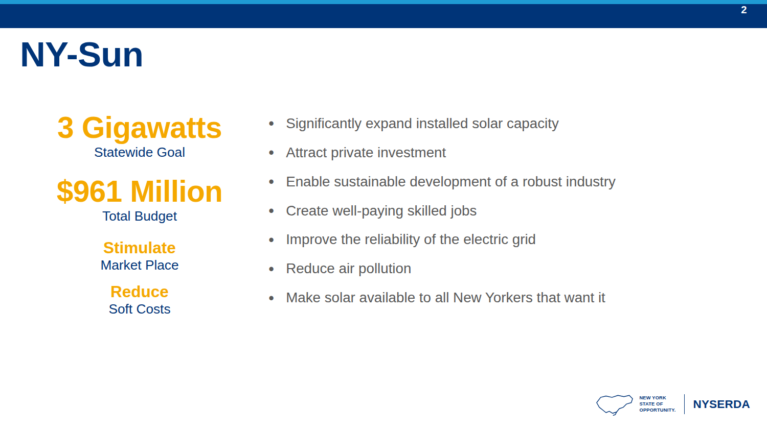2
NY-Sun
3 Gigawatts
Statewide Goal
$961 Million
Total Budget
Stimulate
Market Place
Reduce
Soft Costs
Significantly expand installed solar capacity
Attract private investment
Enable sustainable development of a robust industry
Create well-paying skilled jobs
Improve the reliability of the electric grid
Reduce air pollution
Make solar available to all New Yorkers that want it
NEW YORK
STATE OF
OPPORTUNITY.
NYSERDA